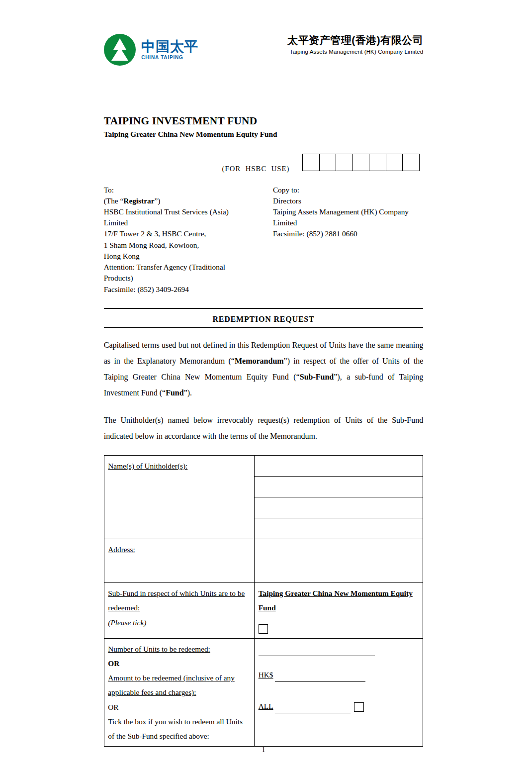中国太平
CHINA TAIPING
太平资产管理(香港)有限公司
Taiping Assets Management (HK) Company Limited
TAIPING INVESTMENT FUND
Taiping Greater China New Momentum Equity Fund
(FOR HSBC USE)
To:
(The “Registrar”)
HSBC Institutional Trust Services (Asia) Limited
17/F Tower 2 & 3, HSBC Centre,
1 Sham Mong Road, Kowloon,
Hong Kong
Attention: Transfer Agency (Traditional Products)
Facsimile: (852) 3409-2694
Copy to:
Directors
Taiping Assets Management (HK) Company Limited
Facsimile: (852) 2881 0660
REDEMPTION REQUEST
Capitalised terms used but not defined in this Redemption Request of Units have the same meaning as in the Explanatory Memorandum (“Memorandum”) in respect of the offer of Units of the Taiping Greater China New Momentum Equity Fund (“Sub-Fund”), a sub-fund of Taiping Investment Fund (“Fund”).
The Unitholder(s) named below irrevocably request(s) redemption of Units of the Sub-Fund indicated below in accordance with the terms of the Memorandum.
| Name(s) of Unitholder(s): | |
| Address: | |
| Sub-Fund in respect of which Units are to be redeemed: (Please tick) | Taiping Greater China New Momentum Equity Fund |
| Number of Units to be redeemed: OR Amount to be redeemed (inclusive of any applicable fees and charges): OR Tick the box if you wish to redeem all Units of the Sub-Fund specified above: | HK$ ALL |
1